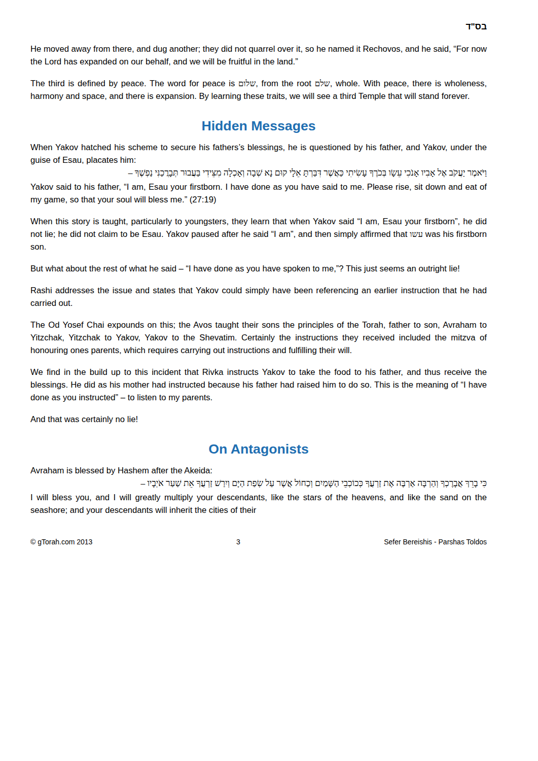בס"ד
He moved away from there, and dug another; they did not quarrel over it, so he named it Rechovos, and he said, “For now the Lord has expanded on our behalf, and we will be fruitful in the land.”
The third is defined by peace. The word for peace is שלום, from the root שלם, whole. With peace, there is wholeness, harmony and space, and there is expansion. By learning these traits, we will see a third Temple that will stand forever.
Hidden Messages
When Yakov hatched his scheme to secure his fathers’s blessings, he is questioned by his father, and Yakov, under the guise of Esau, placates him:
וַיֹּאמֶר יַעֲקֹב אֶל אָבִיו אָנֹכִי עֵשָׂו בְּכֹרֶךָ עָשִׂיתִי כַּאֲשֶׁר דִּבַּרְתָּ אֵלָי קוּם נָא שְׁבָה וְאָכְלָה מִצֵּידִי בַּעֲבוּר תְּבָרֲכַנִּי נַפְשֶׁךָ –
Yakov said to his father, “I am, Esau your firstborn. I have done as you have said to me. Please rise, sit down and eat of my game, so that your soul will bless me.” (27:19)
When this story is taught, particularly to youngsters, they learn that when Yakov said “I am, Esau your firstborn”, he did not lie; he did not claim to be Esau. Yakov paused after he said “I am”, and then simply affirmed that עשו was his firstborn son.
But what about the rest of what he said – “I have done as you have spoken to me,”? This just seems an outright lie!
Rashi addresses the issue and states that Yakov could simply have been referencing an earlier instruction that he had carried out.
The Od Yosef Chai expounds on this; the Avos taught their sons the principles of the Torah, father to son, Avraham to Yitzchak, Yitzchak to Yakov, Yakov to the Shevatim. Certainly the instructions they received included the mitzva of honouring ones parents, which requires carrying out instructions and fulfilling their will.
We find in the build up to this incident that Rivka instructs Yakov to take the food to his father, and thus receive the blessings. He did as his mother had instructed because his father had raised him to do so. This is the meaning of “I have done as you instructed” – to listen to my parents.
And that was certainly no lie!
On Antagonists
Avraham is blessed by Hashem after the Akeida:
כִּי בָרֵךְ אֲבָרֶכְךָ וְהַרְבָּה אַרְבֶּה אֶת זַרְעֲךָ כְּכוֹכְבֵי הַשָּׁמַיִם וְכַחוֹל אֲשֶׁר עַל שְׂפַת הַיָּם וְיִרַשׁ זַרְעֲךָ אֵת שַׁעַר אֹיְבָיו –
I will bless you, and I will greatly multiply your descendants, like the stars of the heavens, and like the sand on the seashore; and your descendants will inherit the cities of their
© gTorah.com 2013 3 Sefer Bereishis - Parshas Toldos